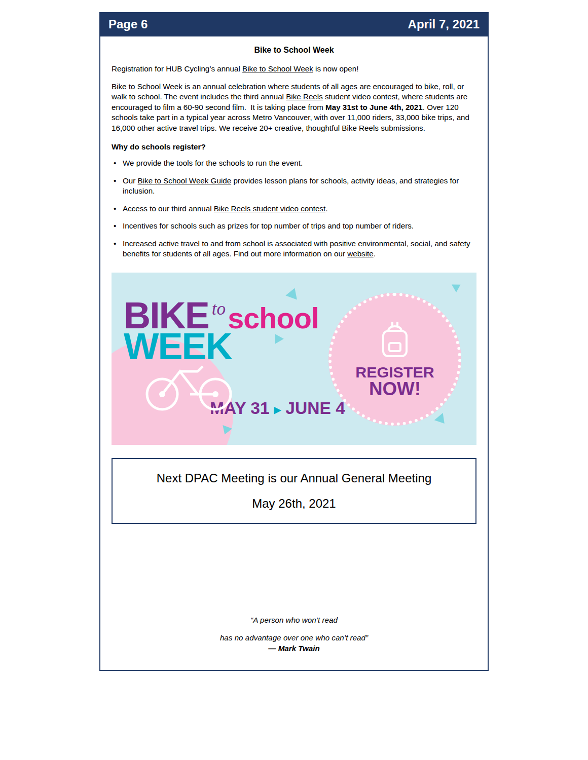Page 6 April 7, 2021
Bike to School Week
Registration for HUB Cycling’s annual Bike to School Week is now open!
Bike to School Week is an annual celebration where students of all ages are encouraged to bike, roll, or walk to school. The event includes the third annual Bike Reels student video contest, where students are encouraged to film a 60-90 second film. It is taking place from May 31st to June 4th, 2021. Over 120 schools take part in a typical year across Metro Vancouver, with over 11,000 riders, 33,000 bike trips, and 16,000 other active travel trips. We receive 20+ creative, thoughtful Bike Reels submissions.
Why do schools register?
We provide the tools for the schools to run the event.
Our Bike to School Week Guide provides lesson plans for schools, activity ideas, and strategies for inclusion.
Access to our third annual Bike Reels student video contest.
Incentives for schools such as prizes for top number of trips and top number of riders.
Increased active travel to and from school is associated with positive environmental, social, and safety benefits for students of all ages. Find out more information on our website.
BIKE to school
WEEK
MAY 31 ▸ JUNE 4
REGISTER
NOW!
Next DPAC Meeting is our Annual General Meeting
May 26th, 2021
“A person who won’t read
has no advantage over one who can’t read”
— Mark Twain